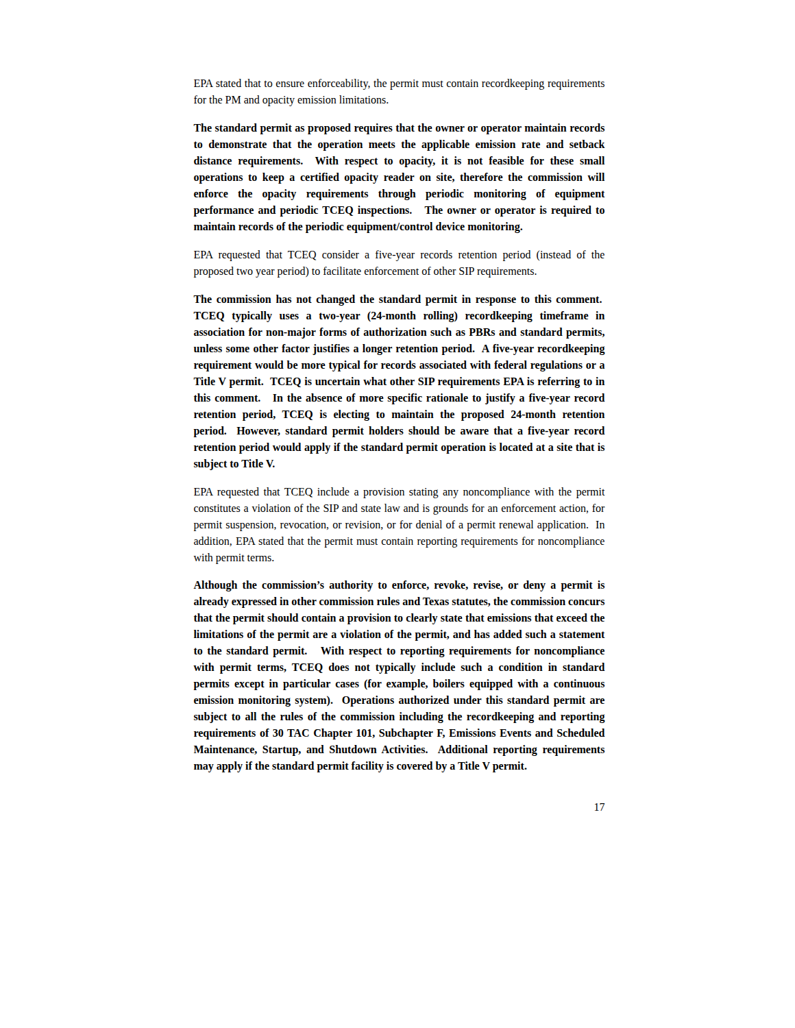EPA stated that to ensure enforceability, the permit must contain recordkeeping requirements for the PM and opacity emission limitations.
The standard permit as proposed requires that the owner or operator maintain records to demonstrate that the operation meets the applicable emission rate and setback distance requirements. With respect to opacity, it is not feasible for these small operations to keep a certified opacity reader on site, therefore the commission will enforce the opacity requirements through periodic monitoring of equipment performance and periodic TCEQ inspections. The owner or operator is required to maintain records of the periodic equipment/control device monitoring.
EPA requested that TCEQ consider a five-year records retention period (instead of the proposed two year period) to facilitate enforcement of other SIP requirements.
The commission has not changed the standard permit in response to this comment. TCEQ typically uses a two-year (24-month rolling) recordkeeping timeframe in association for non-major forms of authorization such as PBRs and standard permits, unless some other factor justifies a longer retention period. A five-year recordkeeping requirement would be more typical for records associated with federal regulations or a Title V permit. TCEQ is uncertain what other SIP requirements EPA is referring to in this comment. In the absence of more specific rationale to justify a five-year record retention period, TCEQ is electing to maintain the proposed 24-month retention period. However, standard permit holders should be aware that a five-year record retention period would apply if the standard permit operation is located at a site that is subject to Title V.
EPA requested that TCEQ include a provision stating any noncompliance with the permit constitutes a violation of the SIP and state law and is grounds for an enforcement action, for permit suspension, revocation, or revision, or for denial of a permit renewal application. In addition, EPA stated that the permit must contain reporting requirements for noncompliance with permit terms.
Although the commission’s authority to enforce, revoke, revise, or deny a permit is already expressed in other commission rules and Texas statutes, the commission concurs that the permit should contain a provision to clearly state that emissions that exceed the limitations of the permit are a violation of the permit, and has added such a statement to the standard permit. With respect to reporting requirements for noncompliance with permit terms, TCEQ does not typically include such a condition in standard permits except in particular cases (for example, boilers equipped with a continuous emission monitoring system). Operations authorized under this standard permit are subject to all the rules of the commission including the recordkeeping and reporting requirements of 30 TAC Chapter 101, Subchapter F, Emissions Events and Scheduled Maintenance, Startup, and Shutdown Activities. Additional reporting requirements may apply if the standard permit facility is covered by a Title V permit.
17